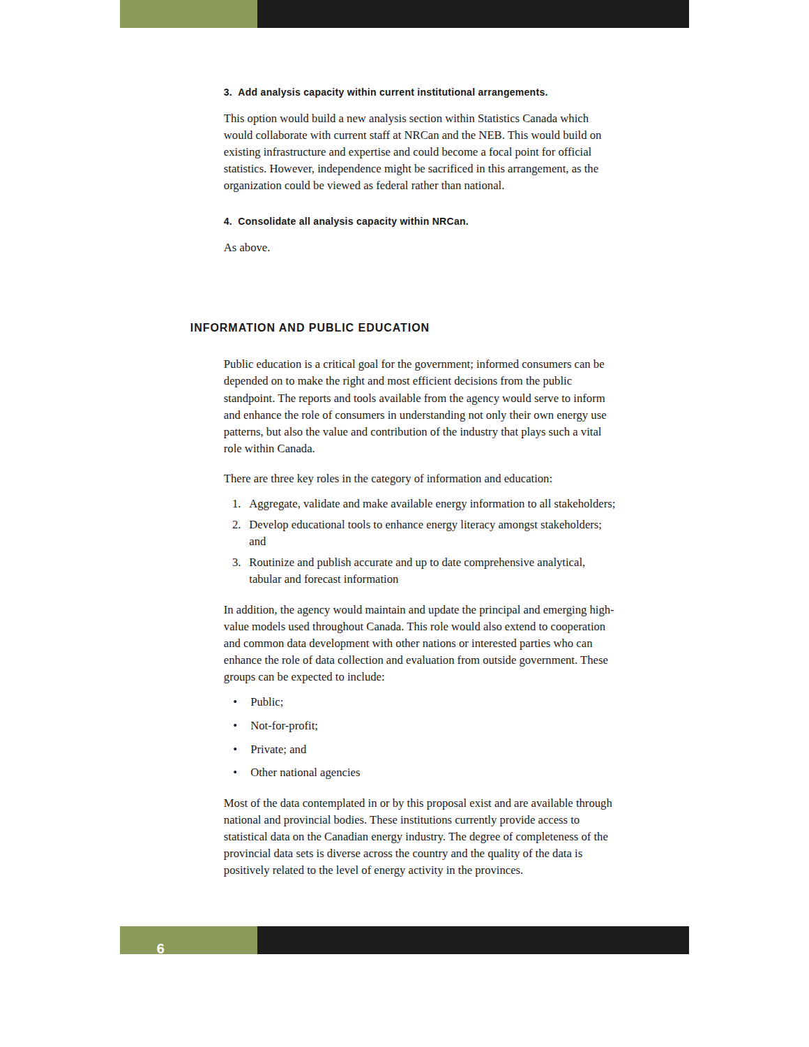3. Add analysis capacity within current institutional arrangements.
This option would build a new analysis section within Statistics Canada which would collaborate with current staff at NRCan and the NEB. This would build on existing infrastructure and expertise and could become a focal point for official statistics. However, independence might be sacrificed in this arrangement, as the organization could be viewed as federal rather than national.
4. Consolidate all analysis capacity within NRCan.
As above.
INFORMATION AND PUBLIC EDUCATION
Public education is a critical goal for the government; informed consumers can be depended on to make the right and most efficient decisions from the public standpoint. The reports and tools available from the agency would serve to inform and enhance the role of consumers in understanding not only their own energy use patterns, but also the value and contribution of the industry that plays such a vital role within Canada.
There are three key roles in the category of information and education:
Aggregate, validate and make available energy information to all stakeholders;
Develop educational tools to enhance energy literacy amongst stakeholders; and
Routinize and publish accurate and up to date comprehensive analytical, tabular and forecast information
In addition, the agency would maintain and update the principal and emerging high-value models used throughout Canada. This role would also extend to cooperation and common data development with other nations or interested parties who can enhance the role of data collection and evaluation from outside government. These groups can be expected to include:
Public;
Not-for-profit;
Private; and
Other national agencies
Most of the data contemplated in or by this proposal exist and are available through national and provincial bodies. These institutions currently provide access to statistical data on the Canadian energy industry. The degree of completeness of the provincial data sets is diverse across the country and the quality of the data is positively related to the level of energy activity in the provinces.
6